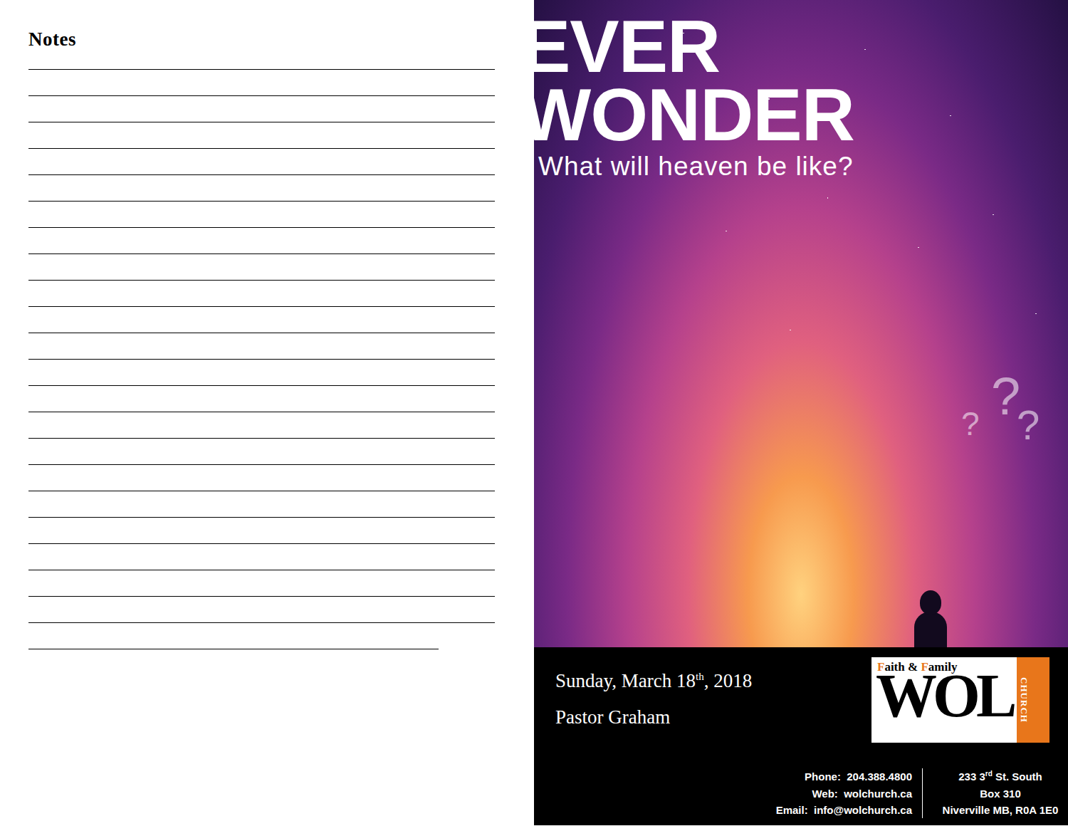Notes
Ever Wonder
What will heaven be like?
? ? ?
Sunday, March 18th, 2018
Pastor Graham
Faith & Family
WOL
CHURCH
Phone: 204.388.4800
Web: wolchurch.ca
Email: info@wolchurch.ca
233 3rd St. South
Box 310
Niverville MB, R0A 1E0